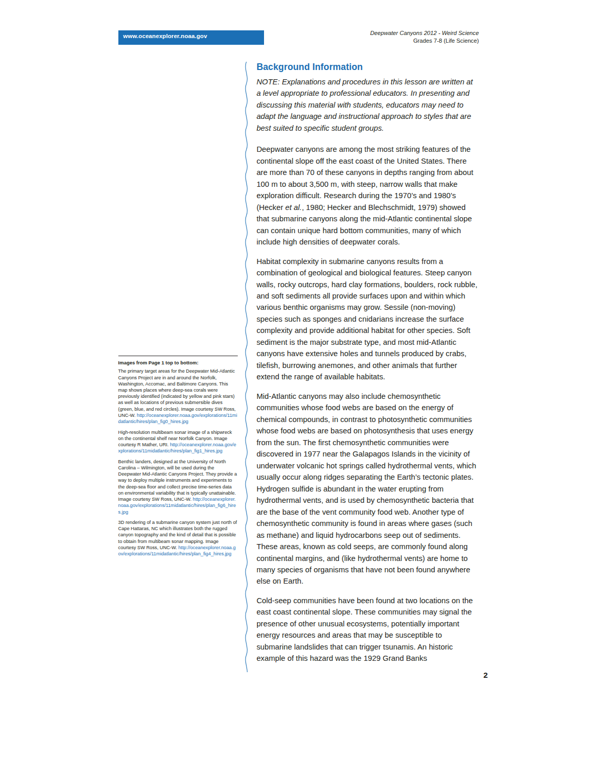www.oceanexplorer.noaa.gov
Deepwater Canyons 2012 - Weird Science
Grades 7-8 (Life Science)
Images from Page 1 top to bottom:
The primary target areas for the Deepwater Mid-Atlantic Canyons Project are in and around the Norfolk, Washington, Accomac, and Baltimore Canyons. This map shows places where deep-sea corals were previously identified (indicated by yellow and pink stars) as well as locations of previous submersible dives (green, blue, and red circles). Image courtesy SW Ross, UNC-W. http://oceanexplorer.noaa.gov/explorations/11midatlantic/hires/plan_fig0_hires.jpg
High-resolution multibeam sonar image of a shipwreck on the continental shelf near Norfolk Canyon. Image courtesy R Mather, URI. http://oceanexplorer.noaa.gov/explorations/11midatlantic/hires/plan_fig1_hires.jpg
Benthic landers, designed at the University of North Carolina – Wilmington, will be used during the Deepwater Mid-Atlantic Canyons Project. They provide a way to deploy multiple instruments and experiments to the deep-sea floor and collect precise time-series data on environmental variability that is typically unattainable. Image courtesy SW Ross, UNC-W. http://oceanexplorer.noaa.gov/explorations/11midatlantic/hires/plan_fig6_hires.jpg
3D rendering of a submarine canyon system just north of Cape Hattaras, NC which illustrates both the rugged canyon topography and the kind of detail that is possible to obtain from multibeam sonar mapping. Image courtesy SW Ross, UNC-W. http://oceanexplorer.noaa.gov/explorations/11midatlantic/hires/plan_fig4_hires.jpg
Background Information
NOTE: Explanations and procedures in this lesson are written at a level appropriate to professional educators. In presenting and discussing this material with students, educators may need to adapt the language and instructional approach to styles that are best suited to specific student groups.
Deepwater canyons are among the most striking features of the continental slope off the east coast of the United States. There are more than 70 of these canyons in depths ranging from about 100 m to about 3,500 m, with steep, narrow walls that make exploration difficult. Research during the 1970’s and 1980’s (Hecker et al., 1980; Hecker and Blechschmidt, 1979) showed that submarine canyons along the mid-Atlantic continental slope can contain unique hard bottom communities, many of which include high densities of deepwater corals.
Habitat complexity in submarine canyons results from a combination of geological and biological features. Steep canyon walls, rocky outcrops, hard clay formations, boulders, rock rubble, and soft sediments all provide surfaces upon and within which various benthic organisms may grow. Sessile (non-moving) species such as sponges and cnidarians increase the surface complexity and provide additional habitat for other species. Soft sediment is the major substrate type, and most mid-Atlantic canyons have extensive holes and tunnels produced by crabs, tilefish, burrowing anemones, and other animals that further extend the range of available habitats.
Mid-Atlantic canyons may also include chemosynthetic communities whose food webs are based on the energy of chemical compounds, in contrast to photosynthetic communities whose food webs are based on photosynthesis that uses energy from the sun. The first chemosynthetic communities were discovered in 1977 near the Galapagos Islands in the vicinity of underwater volcanic hot springs called hydrothermal vents, which usually occur along ridges separating the Earth’s tectonic plates. Hydrogen sulfide is abundant in the water erupting from hydrothermal vents, and is used by chemosynthetic bacteria that are the base of the vent community food web. Another type of chemosynthetic community is found in areas where gases (such as methane) and liquid hydrocarbons seep out of sediments. These areas, known as cold seeps, are commonly found along continental margins, and (like hydrothermal vents) are home to many species of organisms that have not been found anywhere else on Earth.
Cold-seep communities have been found at two locations on the east coast continental slope. These communities may signal the presence of other unusual ecosystems, potentially important energy resources and areas that may be susceptible to submarine landslides that can trigger tsunamis. An historic example of this hazard was the 1929 Grand Banks
2